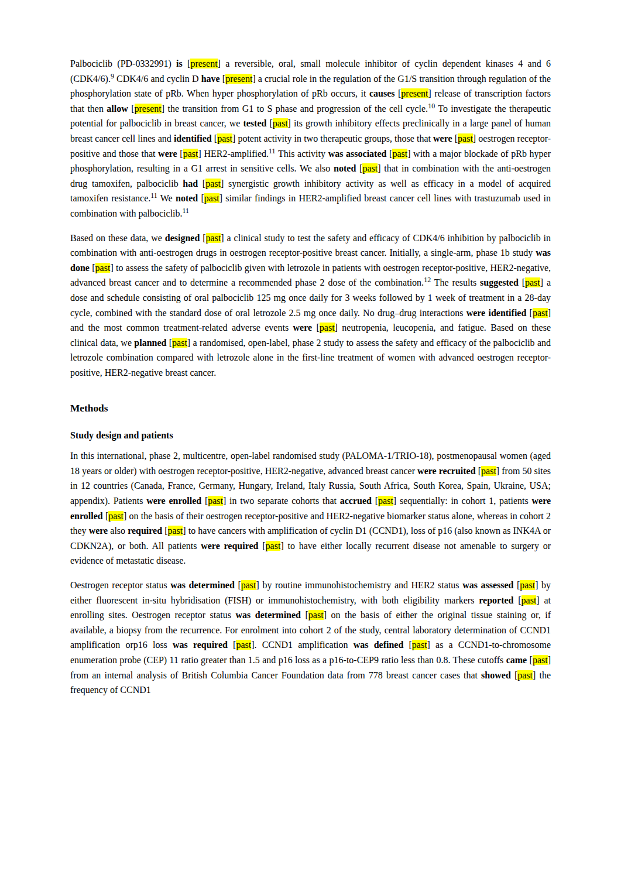Palbociclib (PD-0332991) is [present] a reversible, oral, small molecule inhibitor of cyclin dependent kinases 4 and 6 (CDK4/6).9 CDK4/6 and cyclin D have [present] a crucial role in the regulation of the G1/S transition through regulation of the phosphorylation state of pRb. When hyper phosphorylation of pRb occurs, it causes [present] release of transcription factors that then allow [present] the transition from G1 to S phase and progression of the cell cycle.10 To investigate the therapeutic potential for palbociclib in breast cancer, we tested [past] its growth inhibitory effects preclinically in a large panel of human breast cancer cell lines and identified [past] potent activity in two therapeutic groups, those that were [past] oestrogen receptor-positive and those that were [past] HER2-amplified.11 This activity was associated [past] with a major blockade of pRb hyper phosphorylation, resulting in a G1 arrest in sensitive cells. We also noted [past] that in combination with the anti-oestrogen drug tamoxifen, palbociclib had [past] synergistic growth inhibitory activity as well as efficacy in a model of acquired tamoxifen resistance.11 We noted [past] similar findings in HER2-amplified breast cancer cell lines with trastuzumab used in combination with palbociclib.11
Based on these data, we designed [past] a clinical study to test the safety and efficacy of CDK4/6 inhibition by palbociclib in combination with anti-oestrogen drugs in oestrogen receptor-positive breast cancer. Initially, a single-arm, phase 1b study was done [past] to assess the safety of palbociclib given with letrozole in patients with oestrogen receptor-positive, HER2-negative, advanced breast cancer and to determine a recommended phase 2 dose of the combination.12 The results suggested [past] a dose and schedule consisting of oral palbociclib 125 mg once daily for 3 weeks followed by 1 week of treatment in a 28-day cycle, combined with the standard dose of oral letrozole 2.5 mg once daily. No drug–drug interactions were identified [past] and the most common treatment-related adverse events were [past] neutropenia, leucopenia, and fatigue. Based on these clinical data, we planned [past] a randomised, open-label, phase 2 study to assess the safety and efficacy of the palbociclib and letrozole combination compared with letrozole alone in the first-line treatment of women with advanced oestrogen receptor-positive, HER2-negative breast cancer.
Methods
Study design and patients
In this international, phase 2, multicentre, open-label randomised study (PALOMA-1/TRIO-18), postmenopausal women (aged 18 years or older) with oestrogen receptor-positive, HER2-negative, advanced breast cancer were recruited [past] from 50 sites in 12 countries (Canada, France, Germany, Hungary, Ireland, Italy Russia, South Africa, South Korea, Spain, Ukraine, USA; appendix). Patients were enrolled [past] in two separate cohorts that accrued [past] sequentially: in cohort 1, patients were enrolled [past] on the basis of their oestrogen receptor-positive and HER2-negative biomarker status alone, whereas in cohort 2 they were also required [past] to have cancers with amplification of cyclin D1 (CCND1), loss of p16 (also known as INK4A or CDKN2A), or both. All patients were required [past] to have either locally recurrent disease not amenable to surgery or evidence of metastatic disease.
Oestrogen receptor status was determined [past] by routine immunohistochemistry and HER2 status was assessed [past] by either fluorescent in-situ hybridisation (FISH) or immunohistochemistry, with both eligibility markers reported [past] at enrolling sites. Oestrogen receptor status was determined [past] on the basis of either the original tissue staining or, if available, a biopsy from the recurrence. For enrolment into cohort 2 of the study, central laboratory determination of CCND1 amplification orp16 loss was required [past]. CCND1 amplification was defined [past] as a CCND1-to-chromosome enumeration probe (CEP) 11 ratio greater than 1.5 and p16 loss as a p16-to-CEP9 ratio less than 0.8. These cutoffs came [past] from an internal analysis of British Columbia Cancer Foundation data from 778 breast cancer cases that showed [past] the frequency of CCND1